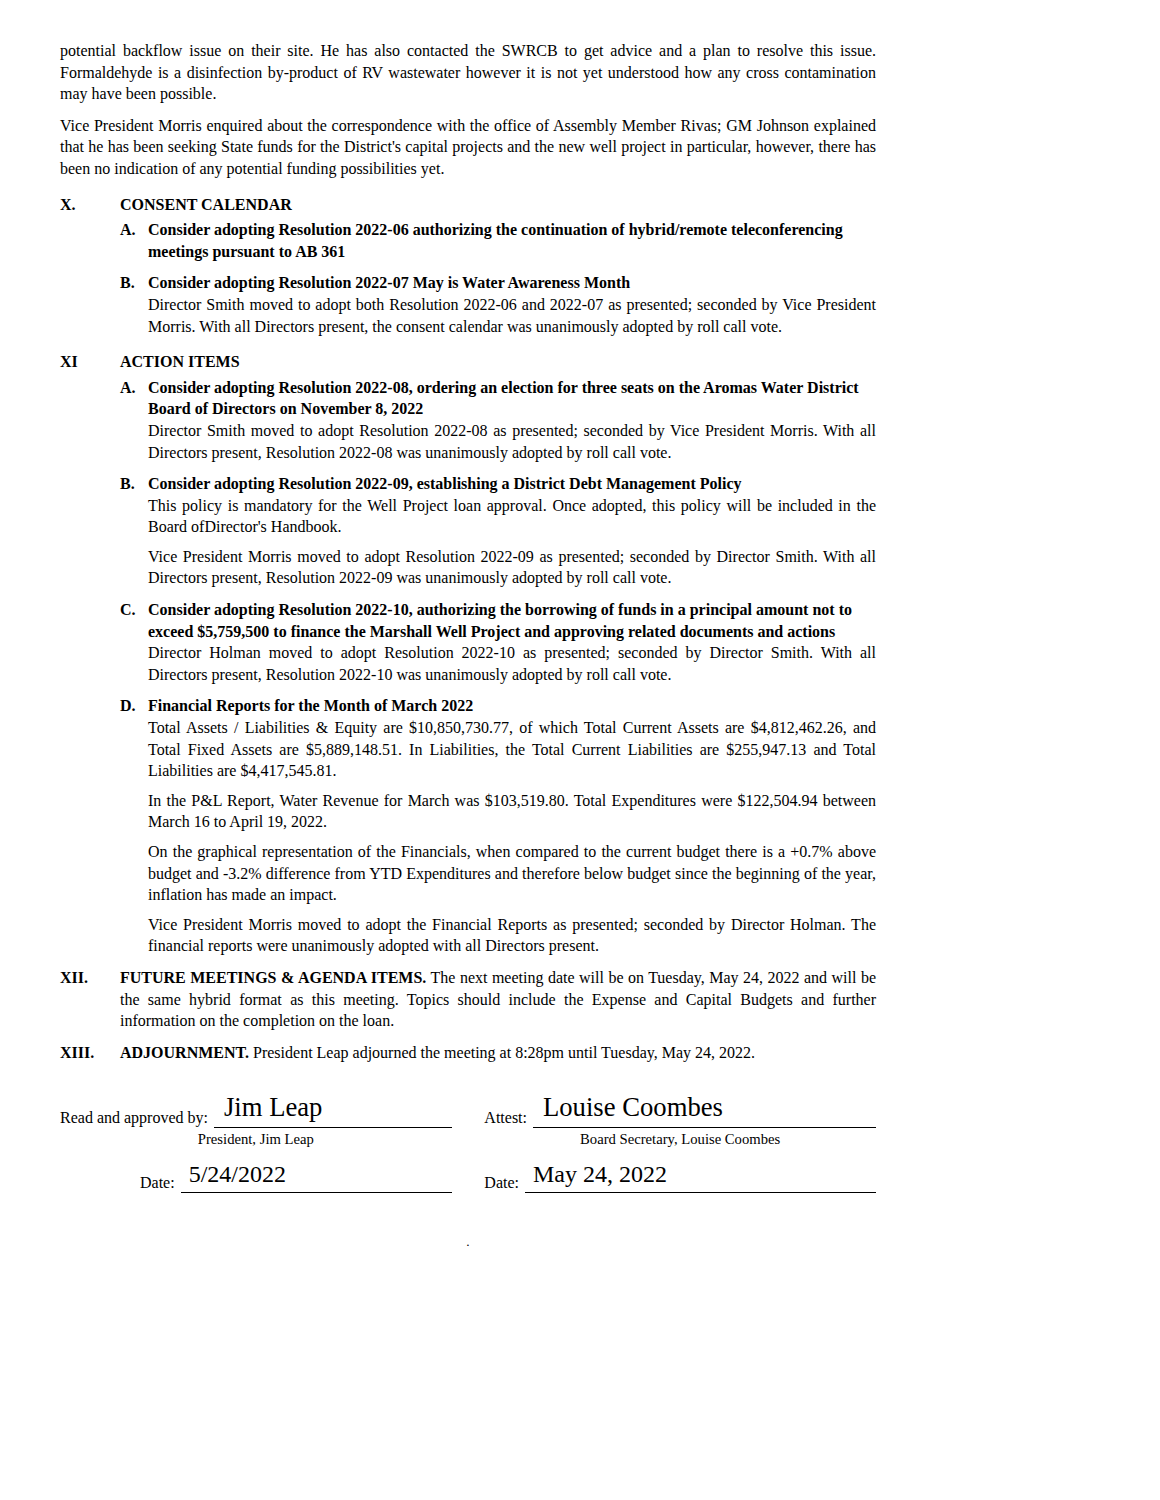potential backflow issue on their site. He has also contacted the SWRCB to get advice and a plan to resolve this issue. Formaldehyde is a disinfection by-product of RV wastewater however it is not yet understood how any cross contamination may have been possible.
Vice President Morris enquired about the correspondence with the office of Assembly Member Rivas; GM Johnson explained that he has been seeking State funds for the District's capital projects and the new well project in particular, however, there has been no indication of any potential funding possibilities yet.
X. Consent Calendar
A. Consider adopting Resolution 2022-06 authorizing the continuation of hybrid/remote teleconferencing meetings pursuant to AB 361
B. Consider adopting Resolution 2022-07 May is Water Awareness Month
Director Smith moved to adopt both Resolution 2022-06 and 2022-07 as presented; seconded by Vice President Morris. With all Directors present, the consent calendar was unanimously adopted by roll call vote.
XI Action Items
A. Consider adopting Resolution 2022-08, ordering an election for three seats on the Aromas Water District Board of Directors on November 8, 2022
Director Smith moved to adopt Resolution 2022-08 as presented; seconded by Vice President Morris. With all Directors present, Resolution 2022-08 was unanimously adopted by roll call vote.
B. Consider adopting Resolution 2022-09, establishing a District Debt Management Policy
This policy is mandatory for the Well Project loan approval. Once adopted, this policy will be included in the Board ofDirector's Handbook.
Vice President Morris moved to adopt Resolution 2022-09 as presented; seconded by Director Smith. With all Directors present, Resolution 2022-09 was unanimously adopted by roll call vote.
C. Consider adopting Resolution 2022-10, authorizing the borrowing of funds in a principal amount not to exceed $5,759,500 to finance the Marshall Well Project and approving related documents and actions
Director Holman moved to adopt Resolution 2022-10 as presented; seconded by Director Smith. With all Directors present, Resolution 2022-10 was unanimously adopted by roll call vote.
D. Financial Reports for the Month of March 2022
Total Assets / Liabilities & Equity are $10,850,730.77, of which Total Current Assets are $4,812,462.26, and Total Fixed Assets are $5,889,148.51. In Liabilities, the Total Current Liabilities are $255,947.13 and Total Liabilities are $4,417,545.81.
In the P&L Report, Water Revenue for March was $103,519.80. Total Expenditures were $122,504.94 between March 16 to April 19, 2022.
On the graphical representation of the Financials, when compared to the current budget there is a +0.7% above budget and -3.2% difference from YTD Expenditures and therefore below budget since the beginning of the year, inflation has made an impact.
Vice President Morris moved to adopt the Financial Reports as presented; seconded by Director Holman. The financial reports were unanimously adopted with all Directors present.
XII. Future Meetings & Agenda Items. The next meeting date will be on Tuesday, May 24, 2022 and will be the same hybrid format as this meeting. Topics should include the Expense and Capital Budgets and further information on the completion on the loan.
XIII. Adjournment. President Leap adjourned the meeting at 8:28pm until Tuesday, May 24, 2022.
Read and approved by: Jim Leap
President, Jim Leap
Date: 5/24/2022
Attest: Louise Coombes
Board Secretary, Louise Coombes
Date: May 24, 2022
.